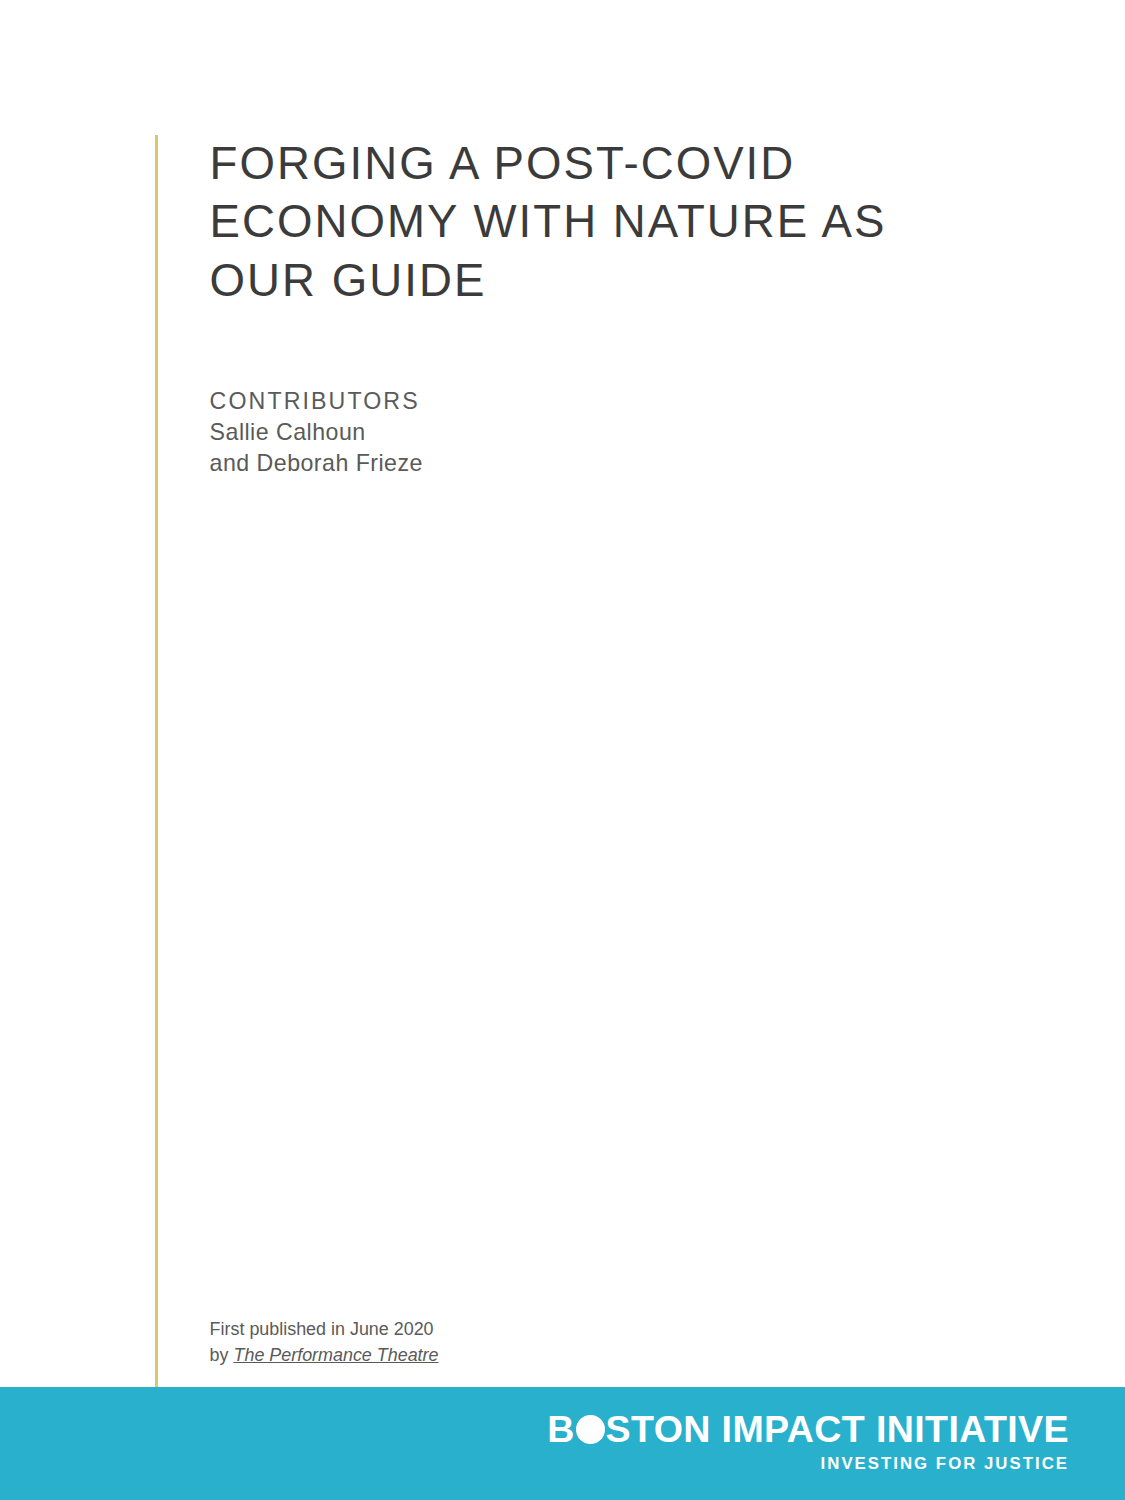Forging a Post-Covid Economy with Nature as Our Guide
Contributors Sallie Calhoun
and Deborah Frieze
First published in June 2020
by The Performance Theatre
B STON IMPACT INITIATIVE
INVESTING FOR JUSTICE